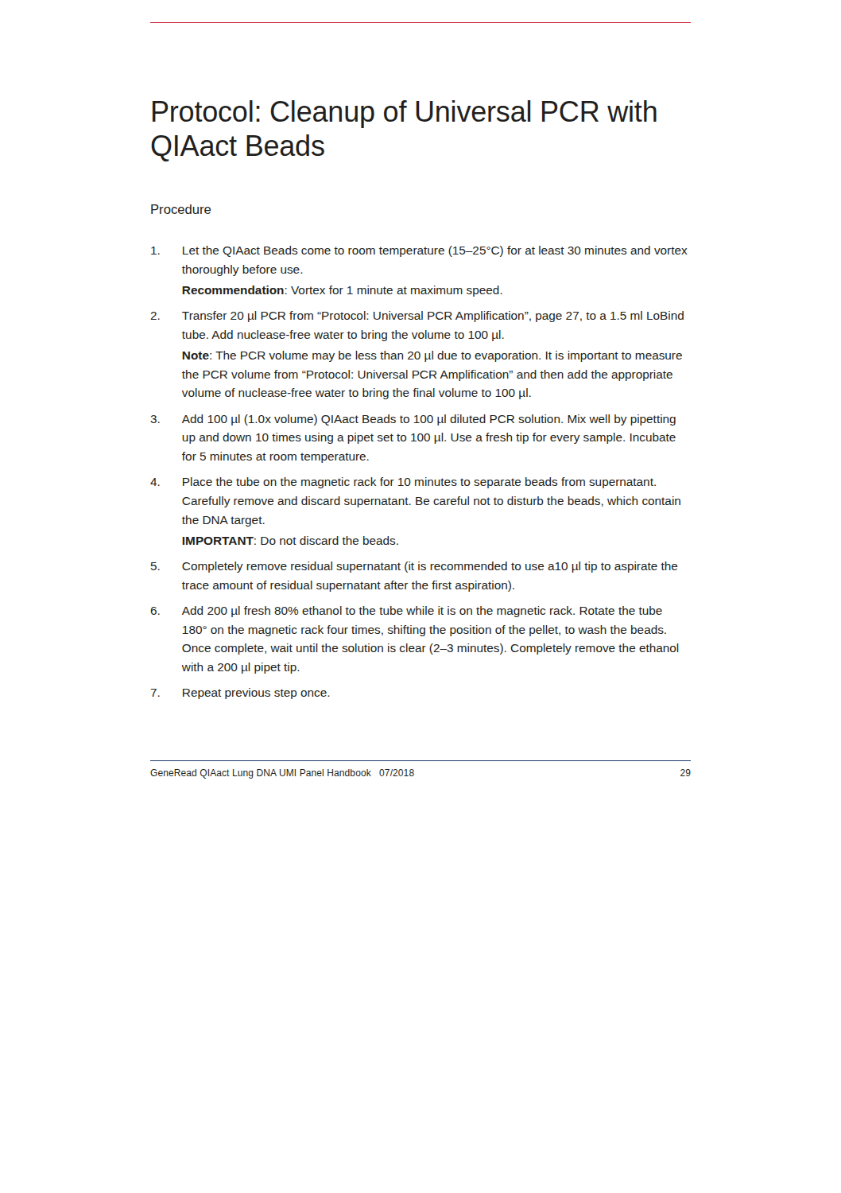Protocol: Cleanup of Universal PCR with QIAact Beads
Procedure
Let the QIAact Beads come to room temperature (15–25°C) for at least 30 minutes and vortex thoroughly before use.
Recommendation: Vortex for 1 minute at maximum speed.
Transfer 20 µl PCR from “Protocol: Universal PCR Amplification”, page 27, to a 1.5 ml LoBind tube. Add nuclease-free water to bring the volume to 100 µl.
Note: The PCR volume may be less than 20 µl due to evaporation. It is important to measure the PCR volume from “Protocol: Universal PCR Amplification” and then add the appropriate volume of nuclease-free water to bring the final volume to 100 µl.
Add 100 µl (1.0x volume) QIAact Beads to 100 µl diluted PCR solution. Mix well by pipetting up and down 10 times using a pipet set to 100 µl. Use a fresh tip for every sample. Incubate for 5 minutes at room temperature.
Place the tube on the magnetic rack for 10 minutes to separate beads from supernatant. Carefully remove and discard supernatant. Be careful not to disturb the beads, which contain the DNA target.
IMPORTANT: Do not discard the beads.
Completely remove residual supernatant (it is recommended to use a10 µl tip to aspirate the trace amount of residual supernatant after the first aspiration).
Add 200 µl fresh 80% ethanol to the tube while it is on the magnetic rack. Rotate the tube 180° on the magnetic rack four times, shifting the position of the pellet, to wash the beads. Once complete, wait until the solution is clear (2–3 minutes). Completely remove the ethanol with a 200 µl pipet tip.
Repeat previous step once.
GeneRead QIAact Lung DNA UMI Panel Handbook 07/2018 29